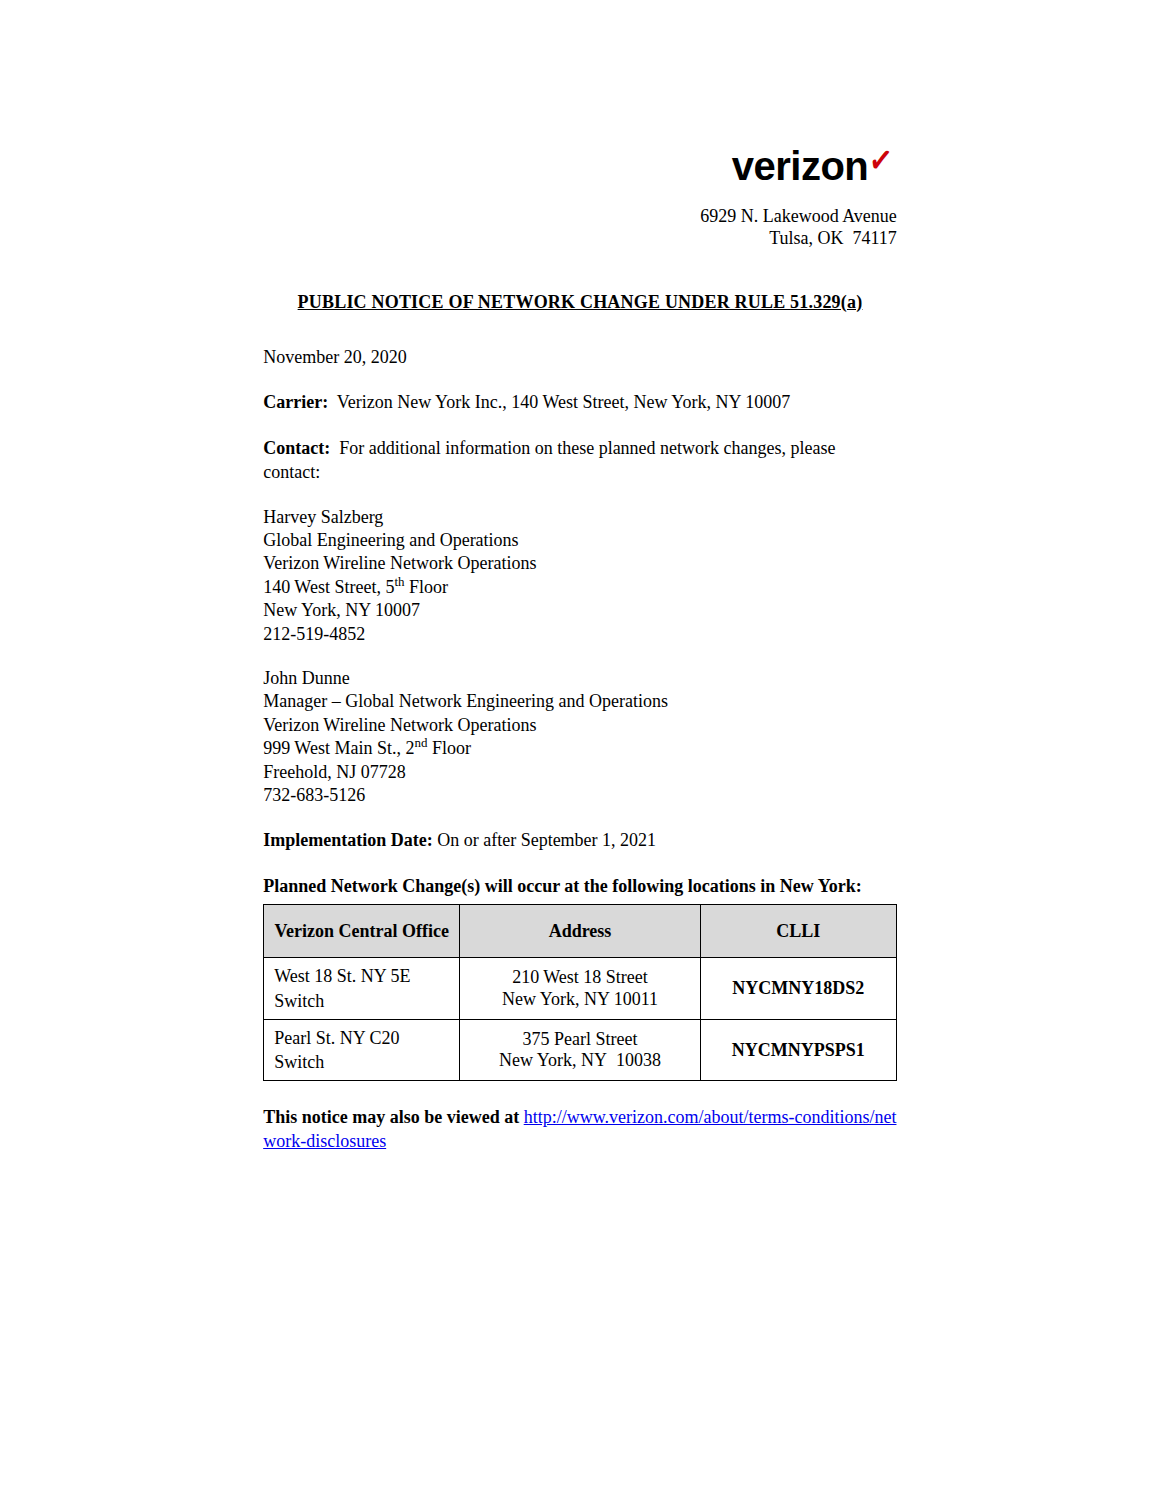verizon✓
6929 N. Lakewood Avenue
Tulsa, OK 74117
PUBLIC NOTICE OF NETWORK CHANGE UNDER RULE 51.329(a)
November 20, 2020
Carrier: Verizon New York Inc., 140 West Street, New York, NY 10007
Contact: For additional information on these planned network changes, please contact:
Harvey Salzberg
Global Engineering and Operations
Verizon Wireline Network Operations
140 West Street, 5th Floor
New York, NY 10007
212-519-4852
John Dunne
Manager – Global Network Engineering and Operations
Verizon Wireline Network Operations
999 West Main St., 2nd Floor
Freehold, NJ 07728
732-683-5126
Implementation Date: On or after September 1, 2021
Planned Network Change(s) will occur at the following locations in New York:
| Verizon Central Office | Address | CLLI |
| --- | --- | --- |
| West 18 St. NY 5E Switch | 210 West 18 Street New York, NY 10011 | NYCMNY18DS2 |
| Pearl St. NY C20 Switch | 375 Pearl Street New York, NY 10038 | NYCMNYPSPS1 |
This notice may also be viewed at http://www.verizon.com/about/terms-conditions/network-disclosures